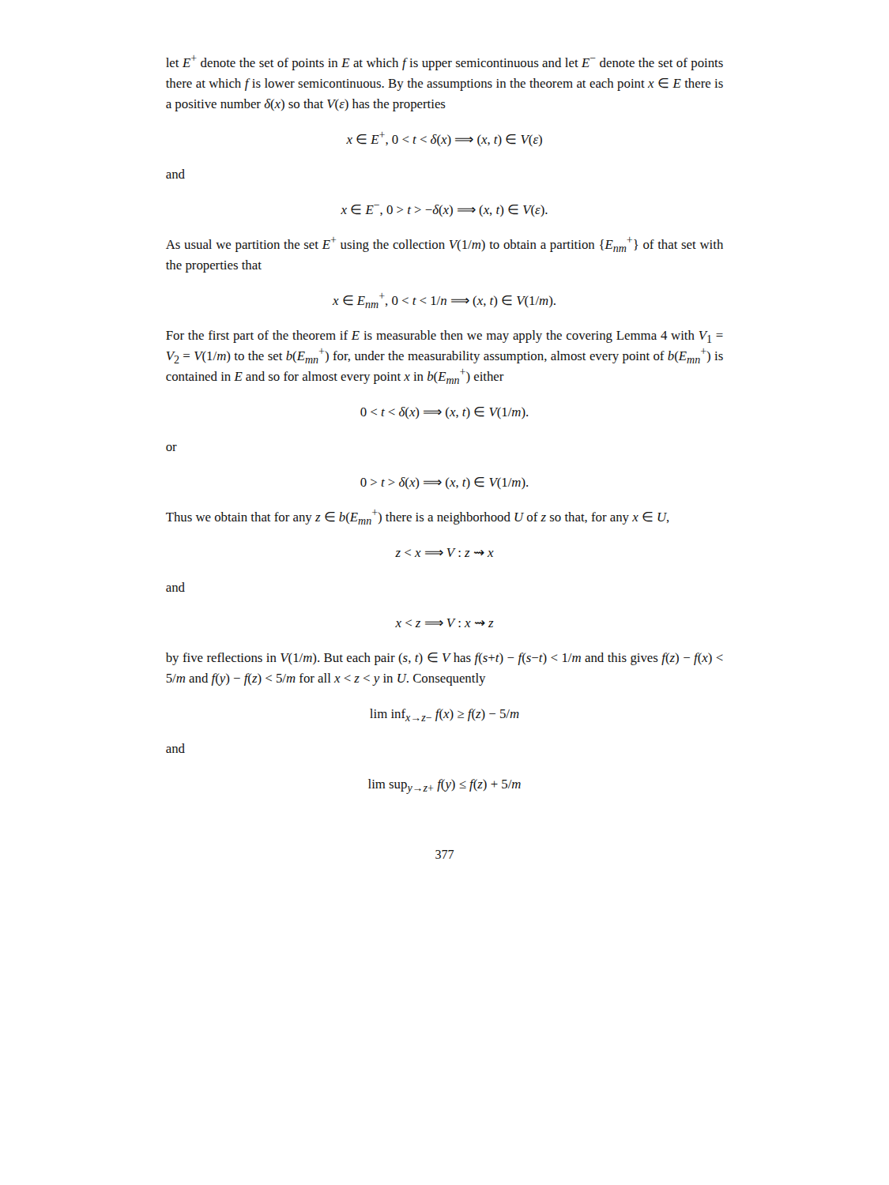let E+ denote the set of points in E at which f is upper semicontinuous and let E− denote the set of points there at which f is lower semicontinuous. By the assumptions in the theorem at each point x ∈ E there is a positive number δ(x) so that V(ε) has the properties
x ∈ E+, 0 < t < δ(x) ⟹ (x, t) ∈ V(ε)
and
x ∈ E−, 0 > t > −δ(x) ⟹ (x, t) ∈ V(ε).
As usual we partition the set E+ using the collection V(1/m) to obtain a partition {Enm+} of that set with the properties that
x ∈ Enm+, 0 < t < 1/n ⟹ (x, t) ∈ V(1/m).
For the first part of the theorem if E is measurable then we may apply the covering Lemma 4 with V1 = V2 = V(1/m) to the set b(Emn+) for, under the measurability assumption, almost every point of b(Emn+) is contained in E and so for almost every point x in b(Emn+) either
0 < t < δ(x) ⟹ (x, t) ∈ V(1/m).
or
0 > t > δ(x) ⟹ (x, t) ∈ V(1/m).
Thus we obtain that for any z ∈ b(Emn+) there is a neighborhood U of z so that, for any x ∈ U,
z < x ⟹ V : z ⇝ x
and
x < z ⟹ V : x ⇝ z
by five reflections in V(1/m). But each pair (s, t) ∈ V has f(s+t) − f(s−t) < 1/m and this gives f(z) − f(x) < 5/m and f(y) − f(z) < 5/m for all x < z < y in U. Consequently
lim infx→z− f(x) ≥ f(z) − 5/m
and
lim supy→z+ f(y) ≤ f(z) + 5/m
377